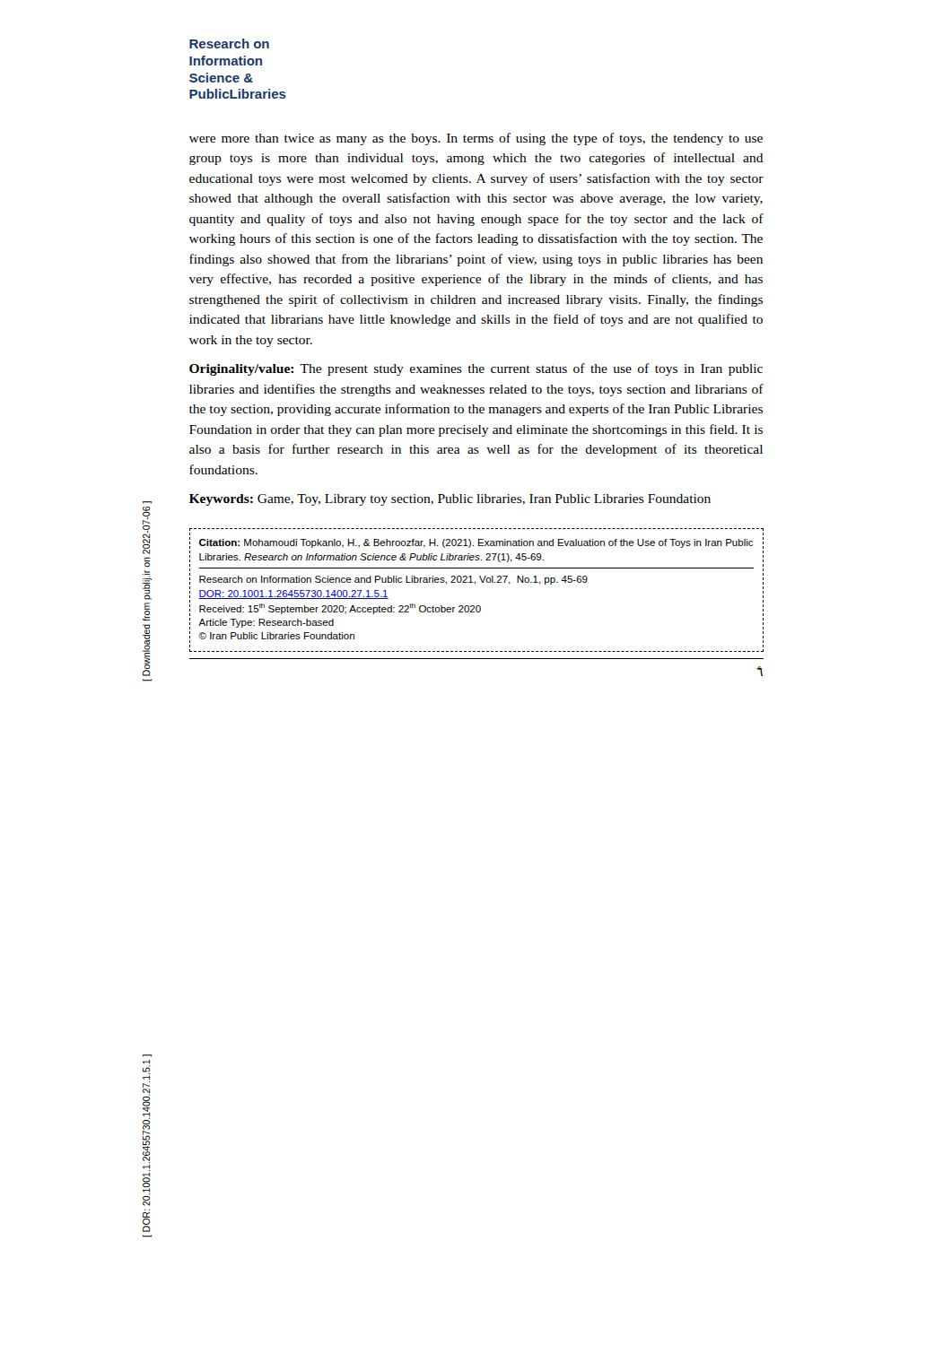[ Downloaded from publij.ir on 2022-07-06 ]
[ DOR: 20.1001.1.26455730.1400.27.1.5.1 ]
Research on Information Science & PublicLibraries
were more than twice as many as the boys. In terms of using the type of toys, the tendency to use group toys is more than individual toys, among which the two categories of intellectual and educational toys were most welcomed by clients. A survey of users’ satisfaction with the toy sector showed that although the overall satisfaction with this sector was above average, the low variety, quantity and quality of toys and also not having enough space for the toy sector and the lack of working hours of this section is one of the factors leading to dissatisfaction with the toy section. The findings also showed that from the librarians’ point of view, using toys in public libraries has been very effective, has recorded a positive experience of the library in the minds of clients, and has strengthened the spirit of collectivism in children and increased library visits. Finally, the findings indicated that librarians have little knowledge and skills in the field of toys and are not qualified to work in the toy sector.
Originality/value: The present study examines the current status of the use of toys in Iran public libraries and identifies the strengths and weaknesses related to the toys, toys section and librarians of the toy section, providing accurate information to the managers and experts of the Iran Public Libraries Foundation in order that they can plan more precisely and eliminate the shortcomings in this field. It is also a basis for further research in this area as well as for the development of its theoretical foundations.
Keywords: Game, Toy, Library toy section, Public libraries, Iran Public Libraries Foundation
Citation: Mohamoudi Topkanlo, H., & Behroozfar, H. (2021). Examination and Evaluation of the Use of Toys in Iran Public Libraries. Research on Information Science & Public Libraries. 27(1), 45-69.
Research on Information Science and Public Libraries, 2021, Vol.27, No.1, pp. 45-69
DOR: 20.1001.1.26455730.1400.27.1.5.1
Received: 15th September 2020; Accepted: 22th October 2020
Article Type: Research-based
© Iran Public Libraries Foundation
ٔ٦